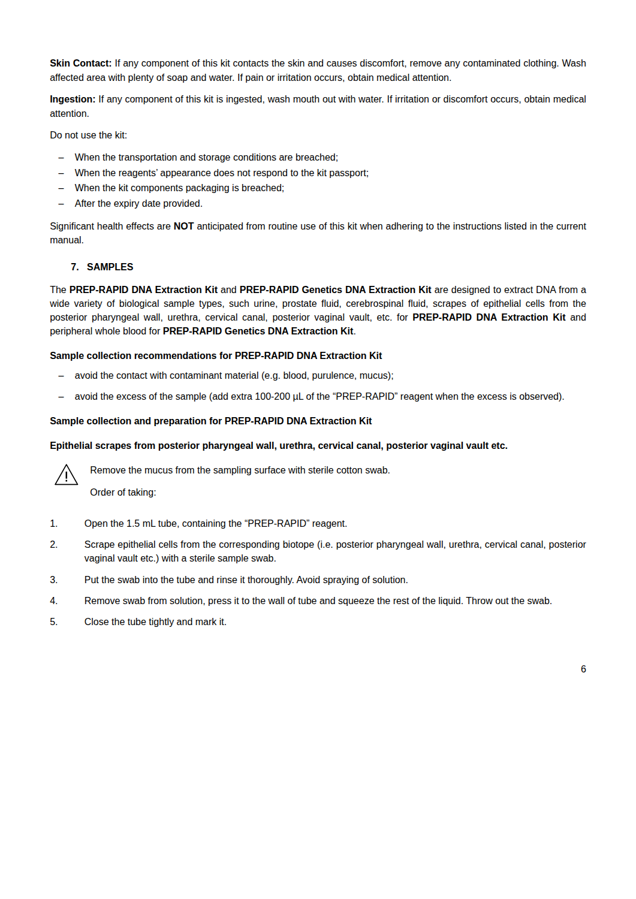Skin Contact: If any component of this kit contacts the skin and causes discomfort, remove any contaminated clothing. Wash affected area with plenty of soap and water. If pain or irritation occurs, obtain medical attention.
Ingestion: If any component of this kit is ingested, wash mouth out with water. If irritation or discomfort occurs, obtain medical attention.
Do not use the kit:
When the transportation and storage conditions are breached;
When the reagents’ appearance does not respond to the kit passport;
When the kit components packaging is breached;
After the expiry date provided.
Significant health effects are NOT anticipated from routine use of this kit when adhering to the instructions listed in the current manual.
7. SAMPLES
The PREP-RAPID DNA Extraction Kit and PREP-RAPID Genetics DNA Extraction Kit are designed to extract DNA from a wide variety of biological sample types, such urine, prostate fluid, cerebrospinal fluid, scrapes of epithelial cells from the posterior pharyngeal wall, urethra, cervical canal, posterior vaginal vault, etc. for PREP-RAPID DNA Extraction Kit and peripheral whole blood for PREP-RAPID Genetics DNA Extraction Kit.
Sample collection recommendations for PREP-RAPID DNA Extraction Kit
avoid the contact with contaminant material (e.g. blood, purulence, mucus);
avoid the excess of the sample (add extra 100-200 µL of the “PREP-RAPID” reagent when the excess is observed).
Sample collection and preparation for PREP-RAPID DNA Extraction Kit
Epithelial scrapes from posterior pharyngeal wall, urethra, cervical canal, posterior vaginal vault etc.
Remove the mucus from the sampling surface with sterile cotton swab.
Order of taking:
Open the 1.5 mL tube, containing the “PREP-RAPID” reagent.
Scrape epithelial cells from the corresponding biotope (i.e. posterior pharyngeal wall, urethra, cervical canal, posterior vaginal vault etc.) with a sterile sample swab.
Put the swab into the tube and rinse it thoroughly. Avoid spraying of solution.
Remove swab from solution, press it to the wall of tube and squeeze the rest of the liquid. Throw out the swab.
Close the tube tightly and mark it.
6